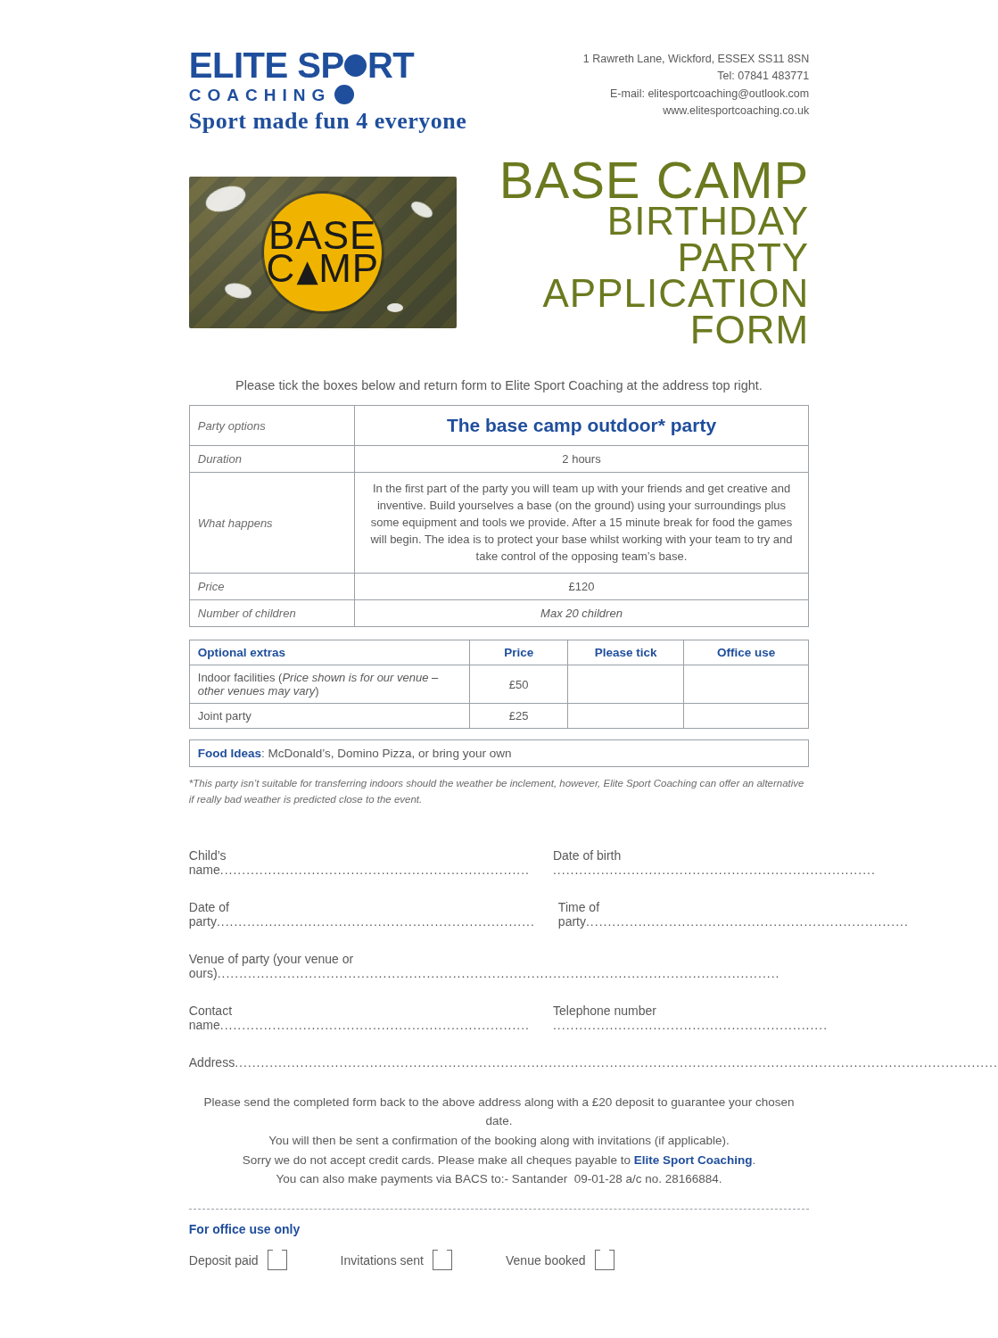ELITE SP RT
COACHING
Sport made fun 4 everyone
1 Rawreth Lane, Wickford, ESSEX SS11 8SN
Tel: 07841 483771
E-mail: elitesportcoaching@outlook.com
www.elitesportcoaching.co.uk
BASE C MP
BASE CAMP BIRTHDAY PARTY APPLICATION FORM
Please tick the boxes below and return form to Elite Sport Coaching at the address top right.
| Party options | The base camp outdoor* party |
| Duration | 2 hours |
| What happens | In the first part of the party you will team up with your friends and get creative and inventive. Build yourselves a base (on the ground) using your surroundings plus some equipment and tools we provide. After a 15 minute break for food the games will begin. The idea is to protect your base whilst working with your team to try and take control of the opposing team’s base. |
| Price | £120 |
| Number of children | Max 20 children |
| Optional extras | Price | Please tick | Office use |
| --- | --- | --- | --- |
| Indoor facilities ( Price shown is for our venue – other venues may vary ) | £50 | | |
| Joint party | £25 | | |
Food Ideas: McDonald’s, Domino Pizza, or bring your own
*This party isn’t suitable for transferring indoors should the weather be inclement, however, Elite Sport Coaching can offer an alternative if really bad weather is predicted close to the event.
Child’s name.......................................................................
Date of birth ..........................................................................
Date of party.........................................................................
Time of party..........................................................................
Venue of party (your venue or ours).................................................................................................................................
Contact name.......................................................................
Telephone number ...............................................................
Address.................................................................................................................................................................................
Please send the completed form back to the above address along with a £20 deposit to guarantee your chosen date.
You will then be sent a confirmation of the booking along with invitations (if applicable).
Sorry we do not accept credit cards. Please make all cheques payable to Elite Sport Coaching.
You can also make payments via BACS to:- Santander 09-01-28 a/c no. 28166884.
For office use only
Deposit paid
Invitations sent
Venue booked